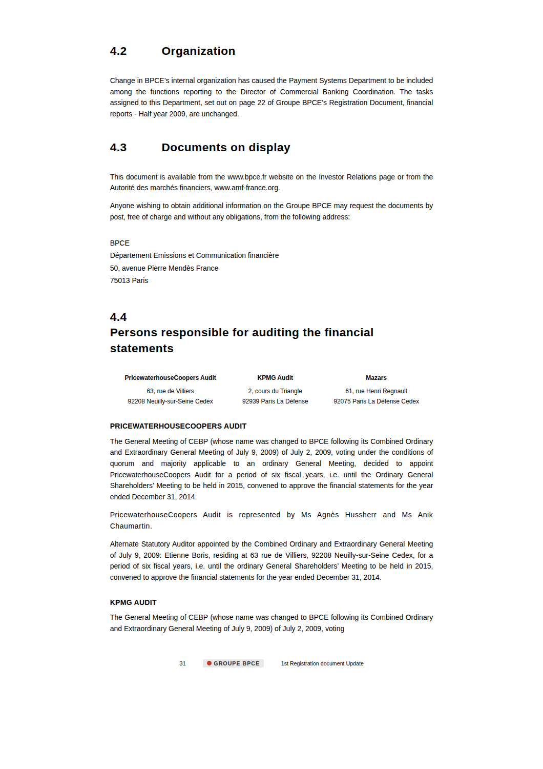4.2 Organization
Change in BPCE’s internal organization has caused the Payment Systems Department to be included among the functions reporting to the Director of Commercial Banking Coordination. The tasks assigned to this Department, set out on page 22 of Groupe BPCE’s Registration Document, financial reports - Half year 2009, are unchanged.
4.3 Documents on display
This document is available from the www.bpce.fr website on the Investor Relations page or from the Autorité des marchés financiers, www.amf-france.org.
Anyone wishing to obtain additional information on the Groupe BPCE may request the documents by post, free of charge and without any obligations, from the following address:
BPCE
Département Emissions et Communication financière
50, avenue Pierre Mendès France
75013 Paris
4.4 Persons responsible for auditing the financial statements
| PricewaterhouseCoopers Audit | KPMG Audit | Mazars |
| 63, rue de Villiers | 2, cours du Triangle | 61, rue Henri Regnault |
| 92208 Neuilly-sur-Seine Cedex | 92939 Paris La Défense | 92075 Paris La Défense Cedex |
PRICEWATERHOUSECOOPERS AUDIT
The General Meeting of CEBP (whose name was changed to BPCE following its Combined Ordinary and Extraordinary General Meeting of July 9, 2009) of July 2, 2009, voting under the conditions of quorum and majority applicable to an ordinary General Meeting, decided to appoint PricewaterhouseCoopers Audit for a period of six fiscal years, i.e. until the Ordinary General Shareholders’ Meeting to be held in 2015, convened to approve the financial statements for the year ended December 31, 2014.
PricewaterhouseCoopers Audit is represented by Ms Agnès Hussherr and Ms Anik Chaumartin.
Alternate Statutory Auditor appointed by the Combined Ordinary and Extraordinary General Meeting of July 9, 2009: Etienne Boris, residing at 63 rue de Villiers, 92208 Neuilly-sur-Seine Cedex, for a period of six fiscal years, i.e. until the ordinary General Shareholders’ Meeting to be held in 2015, convened to approve the financial statements for the year ended December 31, 2014.
KPMG AUDIT
The General Meeting of CEBP (whose name was changed to BPCE following its Combined Ordinary and Extraordinary General Meeting of July 9, 2009) of July 2, 2009, voting
31 GROUPE BPCE 1st Registration document Update